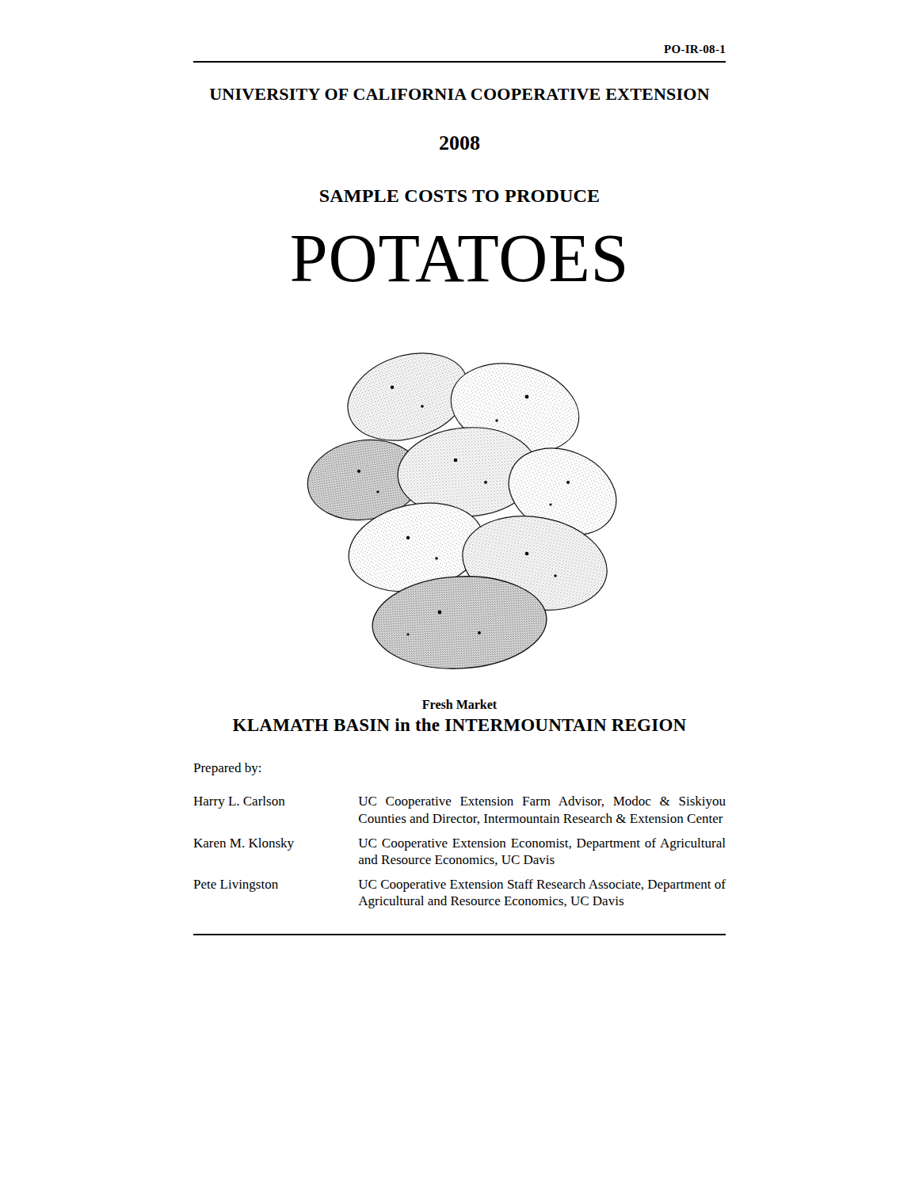PO-IR-08-1
UNIVERSITY OF CALIFORNIA COOPERATIVE EXTENSION
2008
SAMPLE COSTS TO PRODUCE
POTATOES
Fresh Market
KLAMATH BASIN in the INTERMOUNTAIN REGION
Prepared by:
| Harry L. Carlson | UC Cooperative Extension Farm Advisor, Modoc & Siskiyou Counties and Director, Intermountain Research & Extension Center |
| Karen M. Klonsky | UC Cooperative Extension Economist, Department of Agricultural and Resource Economics, UC Davis |
| Pete Livingston | UC Cooperative Extension Staff Research Associate, Department of Agricultural and Resource Economics, UC Davis |